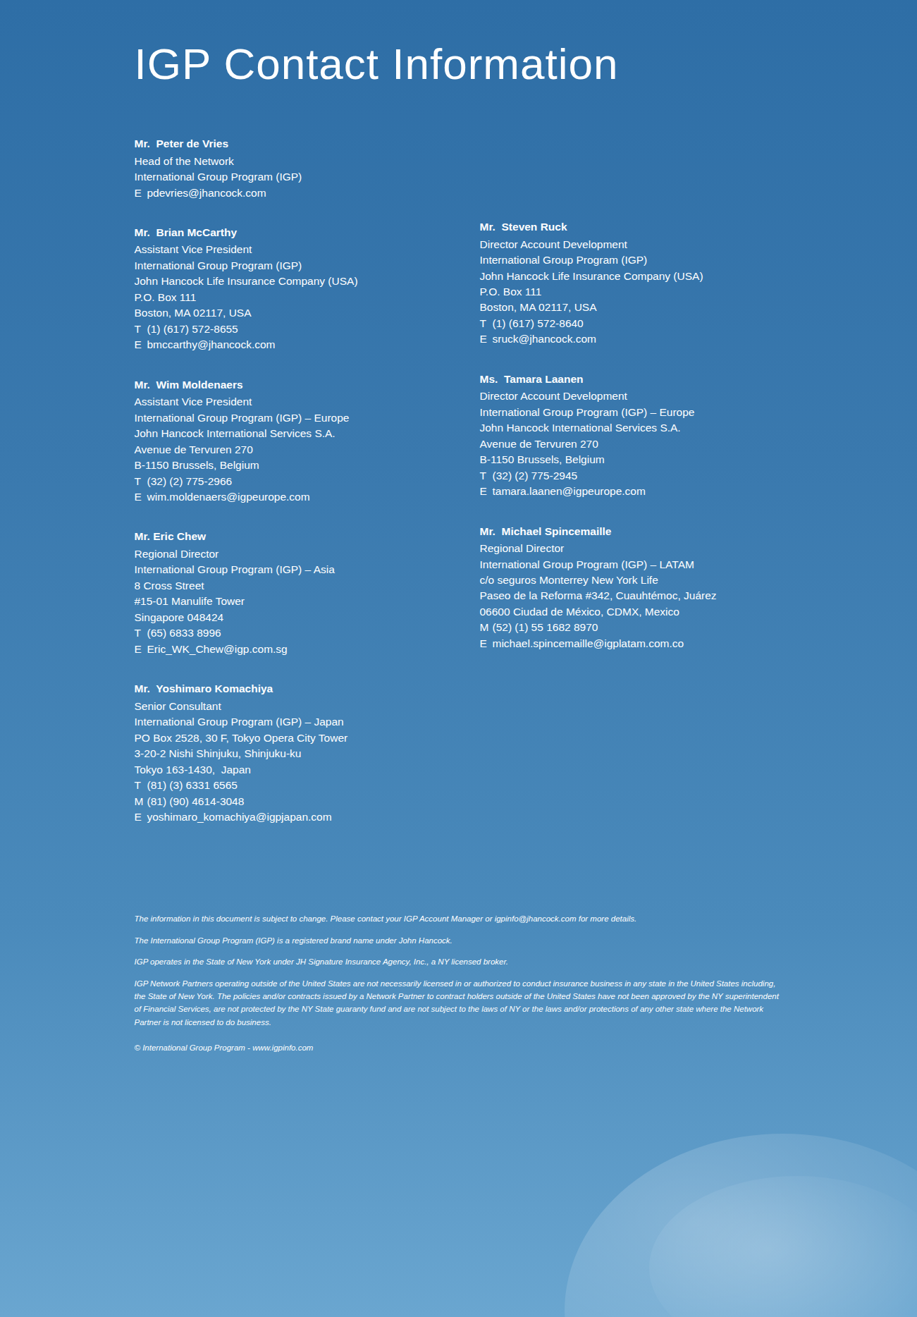IGP Contact Information
Mr. Peter de Vries
Head of the Network International Group Program (IGP) Epdevries@jhancock.com
Mr. Brian McCarthy
Assistant Vice President International Group Program (IGP) John Hancock Life Insurance Company (USA) P.O. Box 111 Boston, MA 02117, USA T(1) (617) 572-8655 Ebmccarthy@jhancock.com
Mr. Wim Moldenaers
Assistant Vice President International Group Program (IGP) – Europe John Hancock International Services S.A. Avenue de Tervuren 270 B-1150 Brussels, Belgium T(32) (2) 775-2966 Ewim.moldenaers@igpeurope.com
Mr. Eric Chew
Regional Director International Group Program (IGP) – Asia 8 Cross Street #15-01 Manulife Tower Singapore 048424 T(65) 6833 8996 EEric_WK_Chew@igp.com.sg
Mr. Yoshimaro Komachiya
Senior Consultant International Group Program (IGP) – Japan PO Box 2528, 30 F, Tokyo Opera City Tower 3-20-2 Nishi Shinjuku, Shinjuku-ku Tokyo 163-1430, Japan T(81) (3) 6331 6565 M(81) (90) 4614-3048 Eyoshimaro_komachiya@igpjapan.com
Mr. Steven Ruck
Director Account Development International Group Program (IGP) John Hancock Life Insurance Company (USA) P.O. Box 111 Boston, MA 02117, USA T(1) (617) 572-8640 Esruck@jhancock.com
Ms. Tamara Laanen
Director Account Development International Group Program (IGP) – Europe John Hancock International Services S.A. Avenue de Tervuren 270 B-1150 Brussels, Belgium T(32) (2) 775-2945 Etamara.laanen@igpeurope.com
Mr. Michael Spincemaille
Regional Director International Group Program (IGP) – LATAM c/o seguros Monterrey New York Life Paseo de la Reforma #342, Cuauhtémoc, Juárez 06600 Ciudad de México, CDMX, Mexico M(52) (1) 55 1682 8970 Emichael.spincemaille@igplatam.com.co
The information in this document is subject to change. Please contact your IGP Account Manager or igpinfo@jhancock.com for more details.
The International Group Program (IGP) is a registered brand name under John Hancock.
IGP operates in the State of New York under JH Signature Insurance Agency, Inc., a NY licensed broker.
IGP Network Partners operating outside of the United States are not necessarily licensed in or authorized to conduct insurance business in any state in the United States including, the State of New York. The policies and/or contracts issued by a Network Partner to contract holders outside of the United States have not been approved by the NY superintendent of Financial Services, are not protected by the NY State guaranty fund and are not subject to the laws of NY or the laws and/or protections of any other state where the Network Partner is not licensed to do business.
© International Group Program - www.igpinfo.com